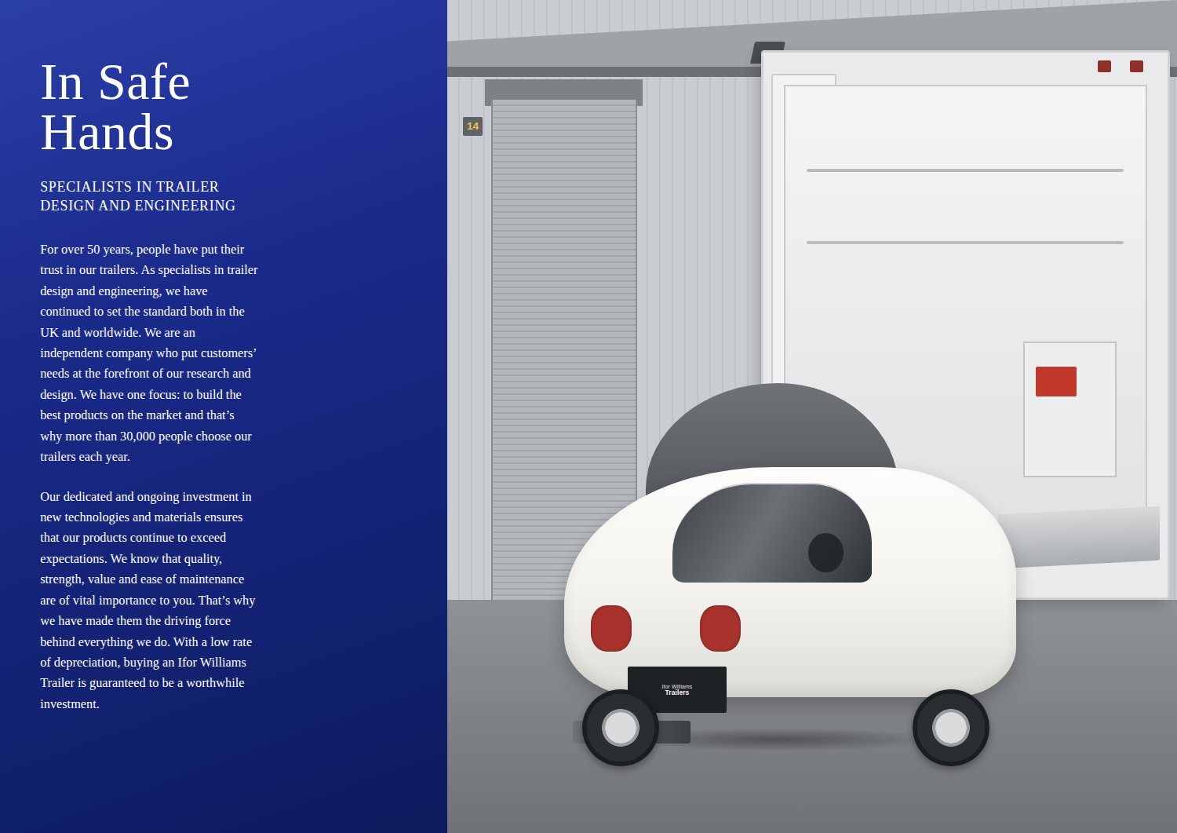In Safe
Hands
Specialists in Trailer
Design and Engineering
For over 50 years, people have put their trust in our trailers. As specialists in trailer design and engineering, we have continued to set the standard both in the UK and worldwide. We are an independent company who put customers’ needs at the forefront of our research and design. We have one focus: to build the best products on the market and that’s why more than 30,000 people choose our trailers each year.
Our dedicated and ongoing investment in new technologies and materials ensures that our products continue to exceed expectations. We know that quality, strength, value and ease of maintenance are of vital importance to you. That’s why we have made them the driving force behind everything we do. With a low rate of depreciation, buying an Ifor Williams Trailer is guaranteed to be a worthwhile investment.
14
Ifor Williams Trailers
A classic white sports car being loaded into an enclosed Ifor Williams trailer at bay 14.